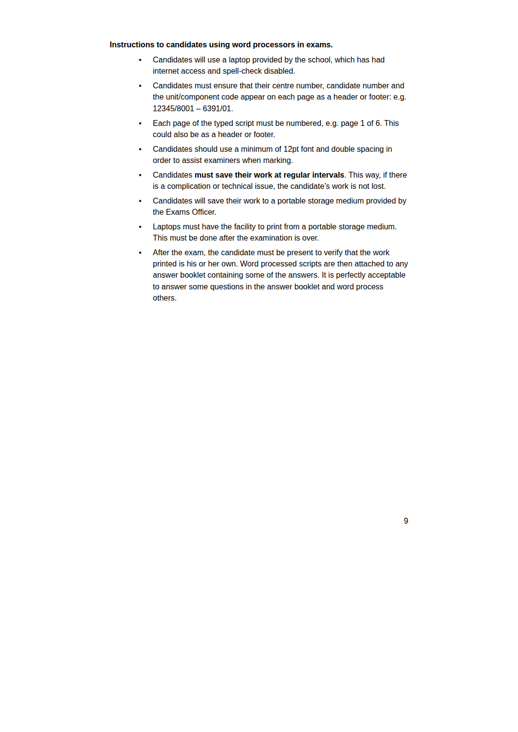Instructions to candidates using word processors in exams.
Candidates will use a laptop provided by the school, which has had internet access and spell-check disabled.
Candidates must ensure that their centre number, candidate number and the unit/component code appear on each page as a header or footer: e.g. 12345/8001 – 6391/01.
Each page of the typed script must be numbered, e.g. page 1 of 6. This could also be as a header or footer.
Candidates should use a minimum of 12pt font and double spacing in order to assist examiners when marking.
Candidates must save their work at regular intervals. This way, if there is a complication or technical issue, the candidate’s work is not lost.
Candidates will save their work to a portable storage medium provided by the Exams Officer.
Laptops must have the facility to print from a portable storage medium. This must be done after the examination is over.
After the exam, the candidate must be present to verify that the work printed is his or her own. Word processed scripts are then attached to any answer booklet containing some of the answers. It is perfectly acceptable to answer some questions in the answer booklet and word process others.
9